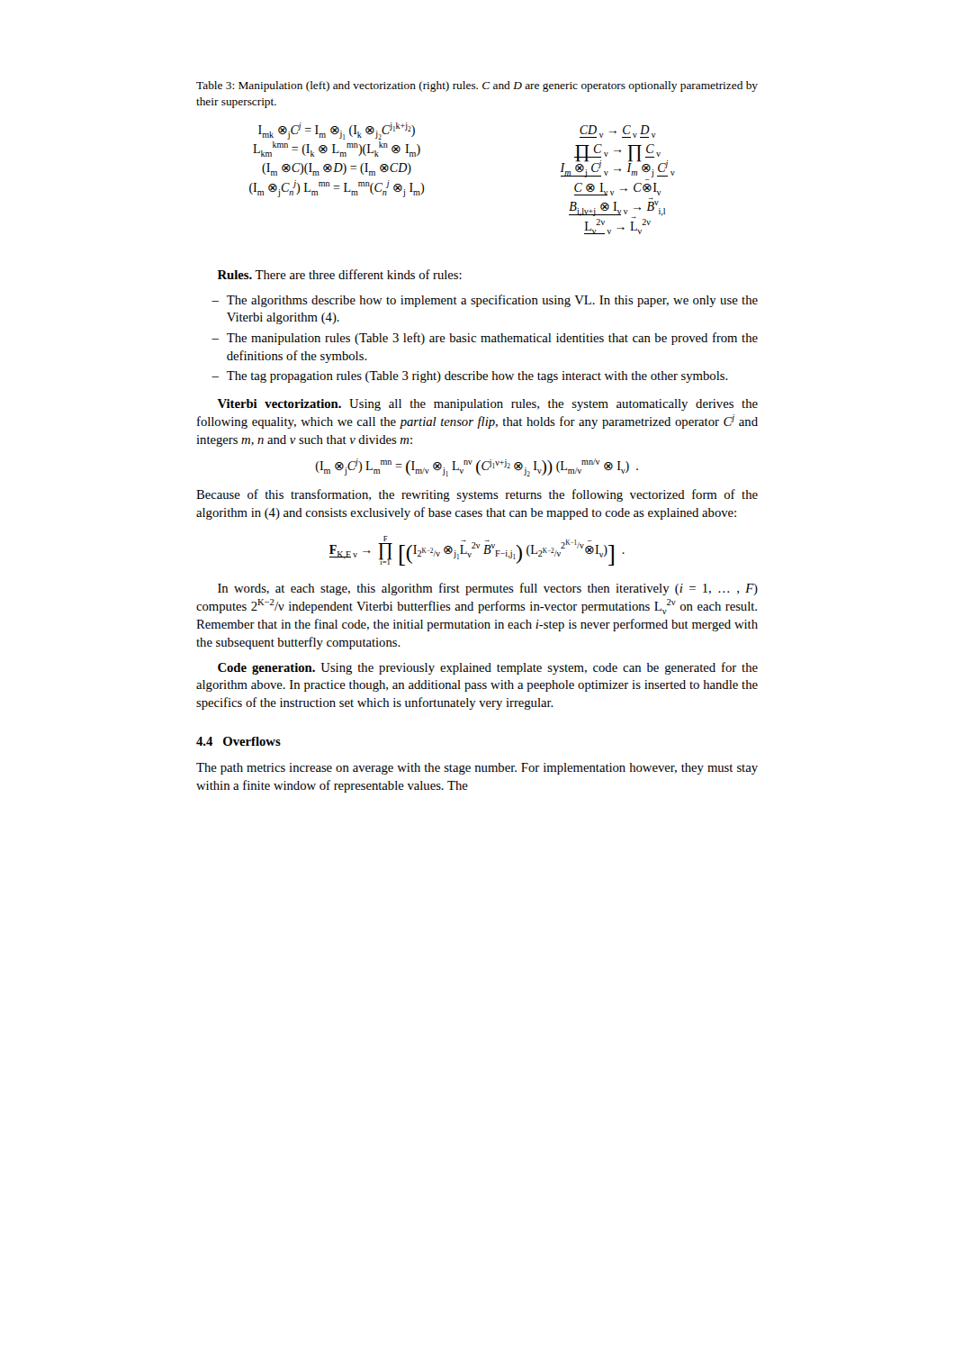Table 3: Manipulation (left) and vectorization (right) rules. C and D are generic operators optionally parametrized by their superscript.
| I mk ⊗ j C j = I m ⊗ j 1 (I k ⊗ j 2 C j 1 k+j 2 ) L km kmn = (I k ⊗ L m mn )(L k kn ⊗ I m ) (I m ⊗ C )(I m ⊗ D ) = (I m ⊗ CD ) (I m ⊗ j C n j ) L m mn = L m mn ( C n j ⊗ j I m ) | CD ν → C ν D ν ∏ C ν → ∏ C ν I m ⊗ j C j ν → I m ⊗ j C j ν C ⊗ I ν ν → C ⊗ I ν B i,lν+j ⊗ I ν ν → B ν i,l L ν 2ν ν → L ν 2ν |
Rules. There are three different kinds of rules:
The algorithms describe how to implement a specification using VL. In this paper, we only use the Viterbi algorithm (4).
The manipulation rules (Table 3 left) are basic mathematical identities that can be proved from the definitions of the symbols.
The tag propagation rules (Table 3 right) describe how the tags interact with the other symbols.
Viterbi vectorization. Using all the manipulation rules, the system automatically derives the following equality, which we call the partial tensor flip, that holds for any parametrized operator Cj and integers m, n and ν such that ν divides m:
(Im ⊗jCj) Lmmn = (Im/ν ⊗j1 Lνnν (Cj1ν+j2 ⊗j2 Iν)) (Lm/νmn/ν ⊗ Iν) .
Because of this transformation, the rewriting systems returns the following vectorized form of the algorithm in (4) and consists exclusively of base cases that can be mapped to code as explained above:
FK,F ν → F∏i=1 [(I2K−2/ν ⊗j1Lν2ν BνF−i,j1) (L2K−2/ν2K−1/ν⊗Iν)] .
In words, at each stage, this algorithm first permutes full vectors then iteratively (i = 1, … , F) computes 2K−2/ν independent Viterbi butterflies and performs in-vector permutations Lν2ν on each result. Remember that in the final code, the initial permutation in each i-step is never performed but merged with the subsequent butterfly computations.
Code generation. Using the previously explained template system, code can be generated for the algorithm above. In practice though, an additional pass with a peephole optimizer is inserted to handle the specifics of the instruction set which is unfortunately very irregular.
4.4 Overflows
The path metrics increase on average with the stage number. For implementation however, they must stay within a finite window of representable values. The